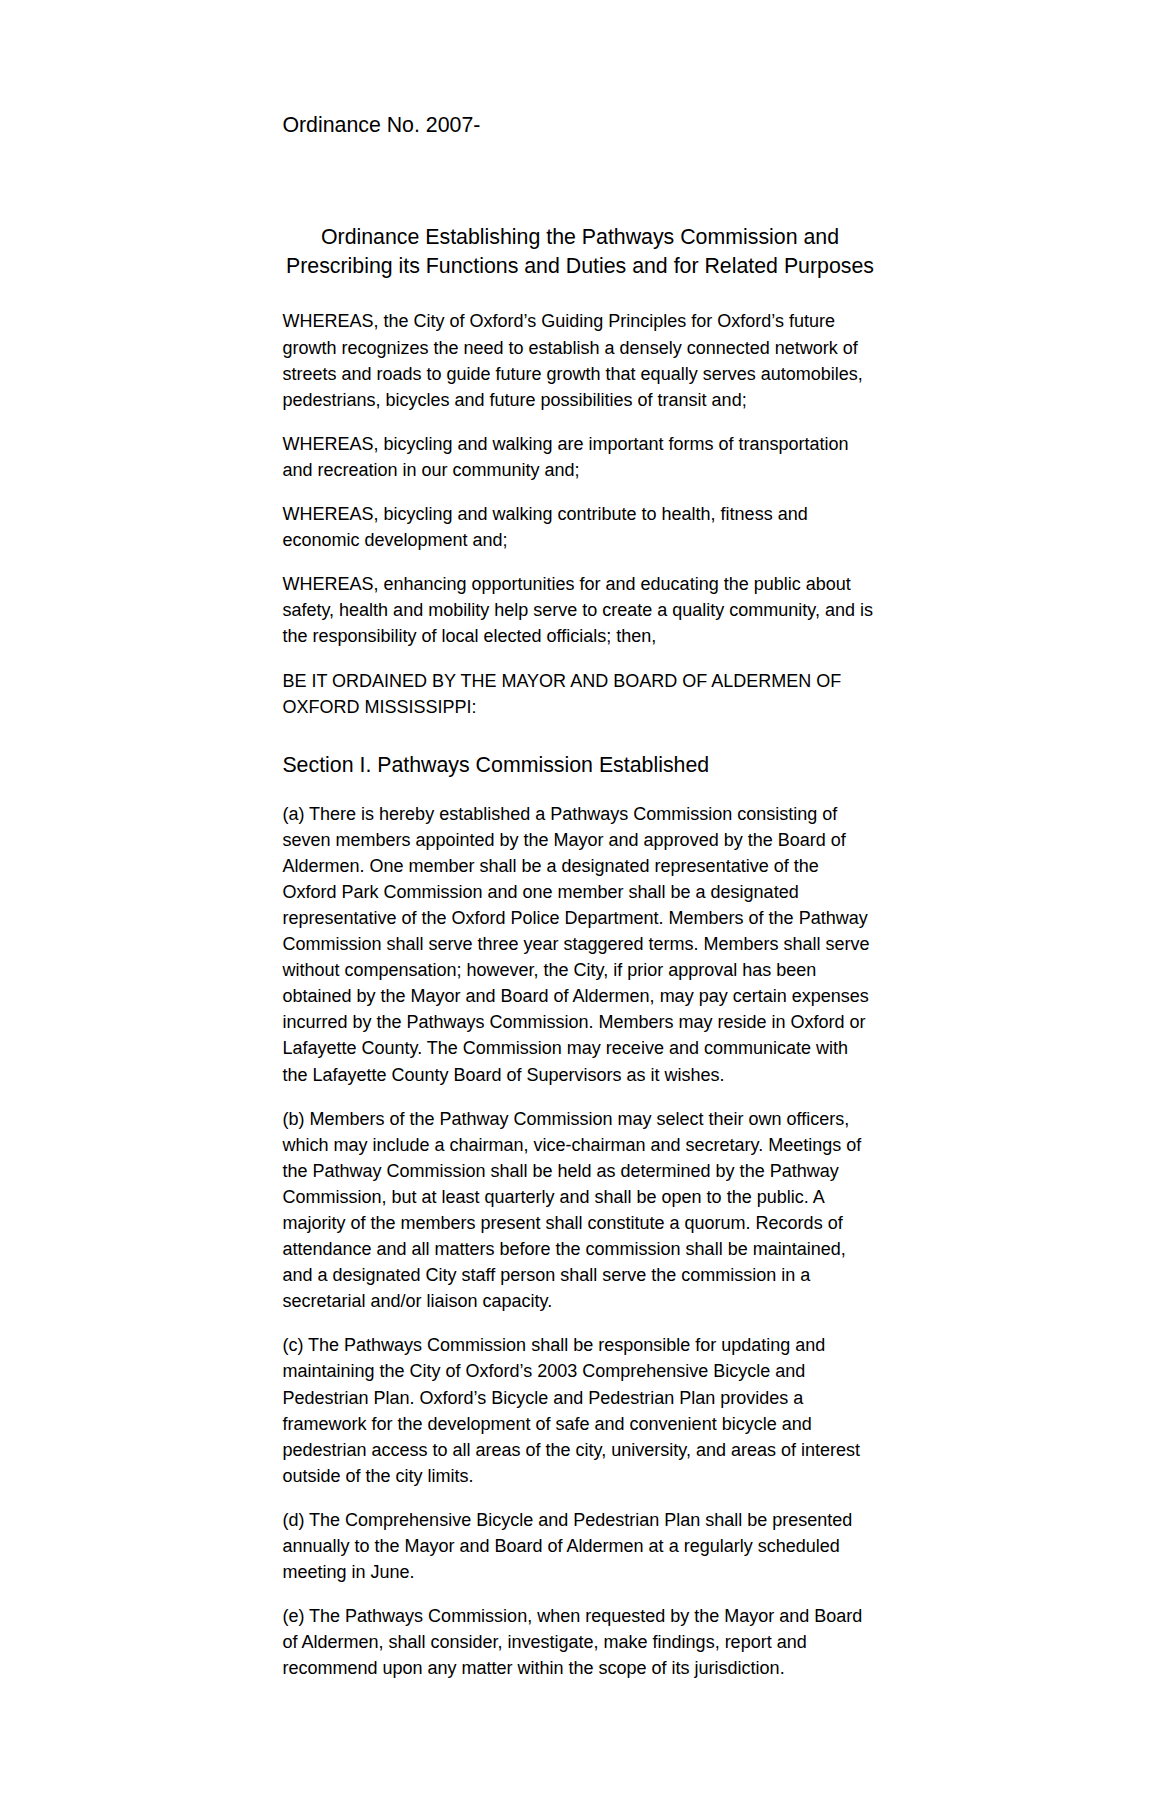Ordinance No. 2007-
Ordinance Establishing the Pathways Commission and Prescribing its Functions and Duties and for Related Purposes
WHEREAS, the City of Oxford’s Guiding Principles for Oxford’s future growth recognizes the need to establish a densely connected network of streets and roads to guide future growth that equally serves automobiles, pedestrians, bicycles and future possibilities of transit and;
WHEREAS, bicycling and walking are important forms of transportation and recreation in our community and;
WHEREAS, bicycling and walking contribute to health, fitness and economic development and;
WHEREAS, enhancing opportunities for and educating the public about safety, health and mobility help serve to create a quality community, and is the responsibility of local elected officials; then,
BE IT ORDAINED BY THE MAYOR AND BOARD OF ALDERMEN OF OXFORD MISSISSIPPI:
Section I. Pathways Commission Established
(a) There is hereby established a Pathways Commission consisting of seven members appointed by the Mayor and approved by the Board of Aldermen. One member shall be a designated representative of the Oxford Park Commission and one member shall be a designated representative of the Oxford Police Department. Members of the Pathway Commission shall serve three year staggered terms. Members shall serve without compensation; however, the City, if prior approval has been obtained by the Mayor and Board of Aldermen, may pay certain expenses incurred by the Pathways Commission. Members may reside in Oxford or Lafayette County. The Commission may receive and communicate with the Lafayette County Board of Supervisors as it wishes.
(b) Members of the Pathway Commission may select their own officers, which may include a chairman, vice-chairman and secretary. Meetings of the Pathway Commission shall be held as determined by the Pathway Commission, but at least quarterly and shall be open to the public. A majority of the members present shall constitute a quorum. Records of attendance and all matters before the commission shall be maintained, and a designated City staff person shall serve the commission in a secretarial and/or liaison capacity.
(c) The Pathways Commission shall be responsible for updating and maintaining the City of Oxford’s 2003 Comprehensive Bicycle and Pedestrian Plan. Oxford’s Bicycle and Pedestrian Plan provides a framework for the development of safe and convenient bicycle and pedestrian access to all areas of the city, university, and areas of interest outside of the city limits.
(d) The Comprehensive Bicycle and Pedestrian Plan shall be presented annually to the Mayor and Board of Aldermen at a regularly scheduled meeting in June.
(e) The Pathways Commission, when requested by the Mayor and Board of Aldermen, shall consider, investigate, make findings, report and recommend upon any matter within the scope of its jurisdiction.